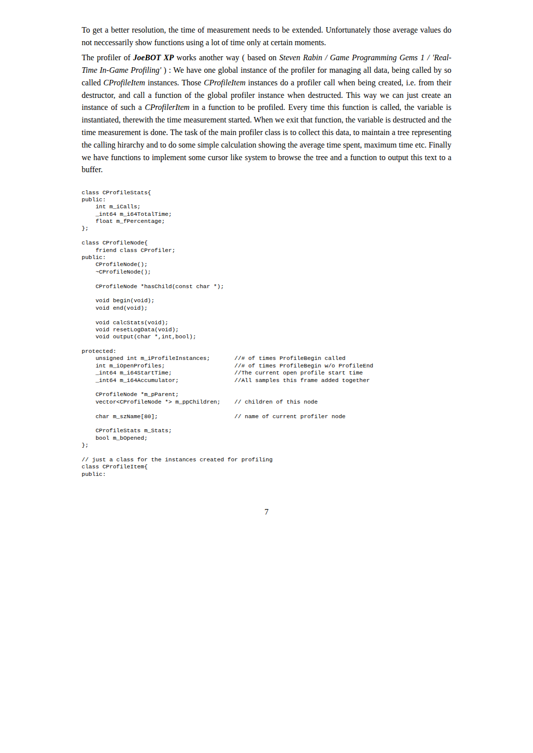To get a better resolution, the time of measurement needs to be extended. Unfortunately those average values do not neccessarily show functions using a lot of time only at certain moments.
The profiler of JoeBOT XP works another way ( based on Steven Rabin / Game Programming Gems 1 / 'Real-Time In-Game Profiling' ) : We have one global instance of the profiler for managing all data, being called by so called CProfileItem instances. Those CProfileItem instances do a profiler call when being created, i.e. from their destructor, and call a function of the global profiler instance when destructed. This way we can just create an instance of such a CProfilerItem in a function to be profiled. Every time this function is called, the variable is instantiated, therewith the time measurement started. When we exit that function, the variable is destructed and the time measurement is done. The task of the main profiler class is to collect this data, to maintain a tree representing the calling hirarchy and to do some simple calculation showing the average time spent, maximum time etc. Finally we have functions to implement some cursor like system to browse the tree and a function to output this text to a buffer.
class CProfileStats{
public:
    int m_iCalls;
    _int64 m_i64TotalTime;
    float m_fPercentage;
};

class CProfileNode{
    friend class CProfiler;
public:
    CProfileNode();
    ~CProfileNode();

    CProfileNode *hasChild(const char *);

    void begin(void);
    void end(void);

    void calcStats(void);
    void resetLogData(void);
    void output(char *,int,bool);

protected:
    unsigned int m_iProfileInstances;       //# of times ProfileBegin called
    int m_iOpenProfiles;                    //# of times ProfileBegin w/o ProfileEnd
    _int64 m_i64StartTime;                  //The current open profile start time
    _int64 m_i64Accumulator;                //All samples this frame added together

    CProfileNode *m_pParent;
    vector<CProfileNode *> m_ppChildren;    // children of this node

    char m_szName[80];                      // name of current profiler node

    CProfileStats m_Stats;
    bool m_bOpened;
};

// just a class for the instances created for profiling
class CProfileItem{
public:
7